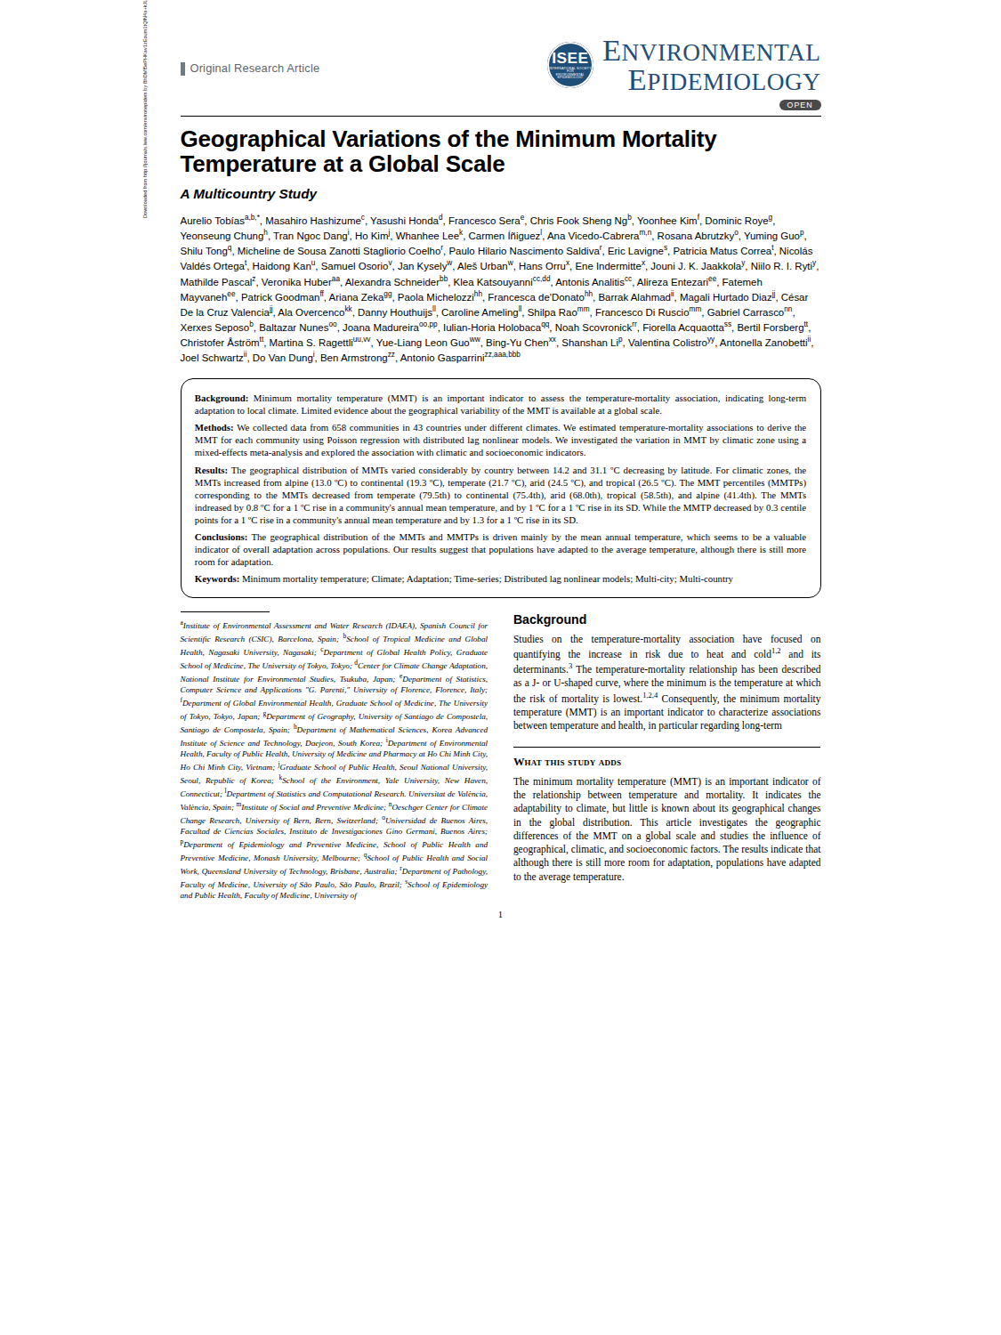Downloaded from http://journals.lww.com/environepidem by BhDMf5ePHKav1zEoum1tQfN4a+kJLhEZgbsIHo4XMi0hCywCX1AWnYQp/IQrHD3i3D0OdRyi7TvSFl4Cf3VC4/OVLjDOa8K2+Ya9H/5%E= on 03/10/2022
Original Research Article
ISEE
INTERNATIONAL SOCIETY FOR
ENVIRONMENTAL EPIDEMIOLOGY
ENVIRONMENTAL
EPIDEMIOLOGY
OPEN
Geographical Variations of the Minimum Mortality
Temperature at a Global Scale
A Multicountry Study
Aurelio Tobíasa,b,*, Masahiro Hashizumec, Yasushi Hondad, Francesco Serae, Chris Fook Sheng Ngb, Yoonhee Kimf, Dominic Royeg, Yeonseung Chungh, Tran Ngoc Dangi, Ho Kimj, Whanhee Leek, Carmen Íñiguezl, Ana Vicedo-Cabreram,n, Rosana Abrutzkyo, Yuming Guop, Shilu Tongq, Micheline de Sousa Zanotti Stagliorio Coelhor, Paulo Hilario Nascimento Saldivar, Eric Lavignes, Patricia Matus Correat, Nicolás Valdés Ortegat, Haidong Kanu, Samuel Osoriov, Jan Kyselyw, Aleš Urbanw, Hans Orrux, Ene Indermittex, Jouni J. K. Jaakkolay, Niilo R. I. Rytiy, Mathilde Pascalz, Veronika Huberaa, Alexandra Schneiderbb, Klea Katsouyannicc,dd, Antonis Analitiscc, Alireza Entezariee, Fatemeh Mayvanehee, Patrick Goodmanff, Ariana Zekagg, Paola Michelozzihh, Francesca de'Donatohh, Barrak Alahmadii, Magali Hurtado Diazjj, César De la Cruz Valenciajj, Ala Overcencokk, Danny Houthuijsll, Caroline Amelingll, Shilpa Raomm, Francesco Di Rusciomm, Gabriel Carrasconn, Xerxes Seposob, Baltazar Nunesoo, Joana Madureiraoo,pp, Iulian-Horia Holobacaqq, Noah Scovronickrr, Fiorella Acquaottass, Bertil Forsbergtt, Christofer Åströmtt, Martina S. Ragettliuu,vv, Yue-Liang Leon Guoww, Bing-Yu Chenxx, Shanshan Lip, Valentina Colistroyy, Antonella Zanobettiii, Joel Schwartzii, Do Van Dungi, Ben Armstrongzz, Antonio Gasparrinizz,aaa,bbb
Background: Minimum mortality temperature (MMT) is an important indicator to assess the temperature-mortality association, indicating long-term adaptation to local climate. Limited evidence about the geographical variability of the MMT is available at a global scale.
Methods: We collected data from 658 communities in 43 countries under different climates. We estimated temperature-mortality associations to derive the MMT for each community using Poisson regression with distributed lag nonlinear models. We investigated the variation in MMT by climatic zone using a mixed-effects meta-analysis and explored the association with climatic and socioeconomic indicators.
Results: The geographical distribution of MMTs varied considerably by country between 14.2 and 31.1 ºC decreasing by latitude. For climatic zones, the MMTs increased from alpine (13.0 ºC) to continental (19.3 ºC), temperate (21.7 ºC), arid (24.5 ºC), and tropical (26.5 ºC). The MMT percentiles (MMTPs) corresponding to the MMTs decreased from temperate (79.5th) to continental (75.4th), arid (68.0th), tropical (58.5th), and alpine (41.4th). The MMTs indreased by 0.8 ºC for a 1 ºC rise in a community's annual mean temperature, and by 1 ºC for a 1 ºC rise in its SD. While the MMTP decreased by 0.3 centile points for a 1 ºC rise in a community's annual mean temperature and by 1.3 for a 1 ºC rise in its SD.
Conclusions: The geographical distribution of the MMTs and MMTPs is driven mainly by the mean annual temperature, which seems to be a valuable indicator of overall adaptation across populations. Our results suggest that populations have adapted to the average temperature, although there is still more room for adaptation.
Keywords: Minimum mortality temperature; Climate; Adaptation; Time-series; Distributed lag nonlinear models; Multi-city; Multi-country
aInstitute of Environmental Assessment and Water Research (IDAEA), Spanish Council for Scientific Research (CSIC), Barcelona, Spain; bSchool of Tropical Medicine and Global Health, Nagasaki University, Nagasaki; cDepartment of Global Health Policy, Graduate School of Medicine, The University of Tokyo, Tokyo; dCenter for Climate Change Adaptation, National Institute for Environmental Studies, Tsukuba, Japan; eDepartment of Statistics, Computer Science and Applications "G. Parenti," University of Florence, Florence, Italy; fDepartment of Global Environmental Health, Graduate School of Medicine, The University of Tokyo, Tokyo, Japan; gDepartment of Geography, University of Santiago de Compostela, Santiago de Compostela, Spain; hDepartment of Mathematical Sciences, Korea Advanced Institute of Science and Technology, Daejeon, South Korea; iDepartment of Environmental Health, Faculty of Public Health, University of Medicine and Pharmacy at Ho Chi Minh City, Ho Chi Minh City, Vietnam; jGraduate School of Public Health, Seoul National University, Seoul, Republic of Korea; kSchool of the Environment, Yale University, New Haven, Connecticut; lDepartment of Statistics and Computational Research. Universitat de València, València, Spain; mInstitute of Social and Preventive Medicine; nOeschger Center for Climate Change Research, University of Bern, Bern, Switzerland; oUniversidad de Buenos Aires, Facultad de Ciencias Sociales, Instituto de Investigaciones Gino Germani, Buenos Aires; pDepartment of Epidemiology and Preventive Medicine, School of Public Health and Preventive Medicine, Monash University, Melbourne; qSchool of Public Health and Social Work, Queensland University of Technology, Brisbane, Australia; rDepartment of Pathology, Faculty of Medicine, University of São Paulo, São Paulo, Brazil; sSchool of Epidemiology and Public Health, Faculty of Medicine, University of
Background
Studies on the temperature-mortality association have focused on quantifying the increase in risk due to heat and cold1,2 and its determinants.3 The temperature-mortality relationship has been described as a J- or U-shaped curve, where the minimum is the temperature at which the risk of mortality is lowest.1,2,4 Consequently, the minimum mortality temperature (MMT) is an important indicator to characterize associations between temperature and health, in particular regarding long-term
What this study adds
The minimum mortality temperature (MMT) is an important indicator of the relationship between temperature and mortality. It indicates the adaptability to climate, but little is known about its geographical changes in the global distribution. This article investigates the geographic differences of the MMT on a global scale and studies the influence of geographical, climatic, and socioeconomic factors. The results indicate that although there is still more room for adaptation, populations have adapted to the average temperature.
1